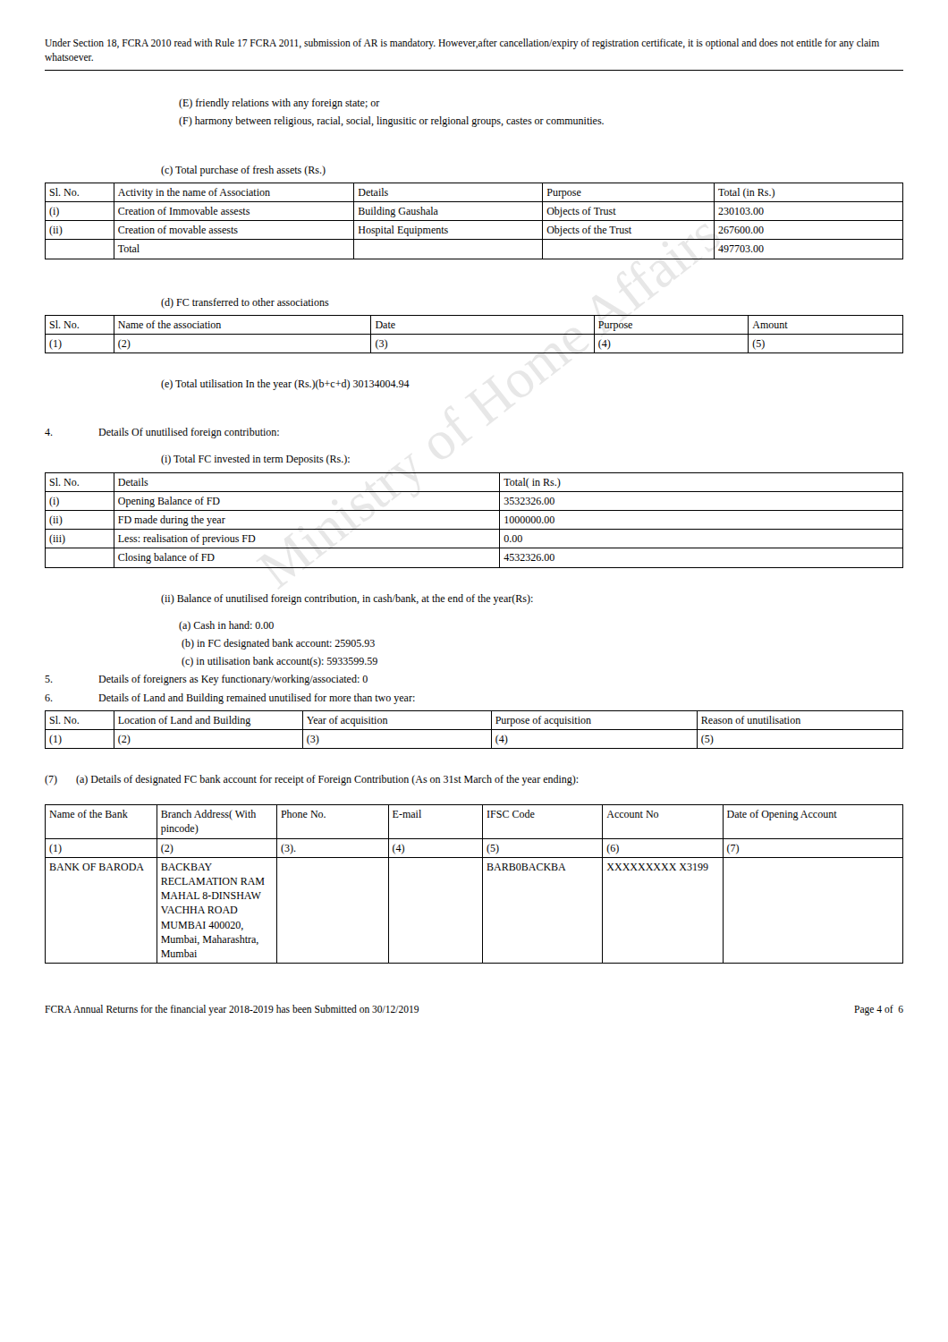Under Section 18, FCRA 2010 read with Rule 17 FCRA 2011, submission of AR is mandatory. However,after cancellation/expiry of registration certificate, it is optional and does not entitle for any claim whatsoever.
Ministry of Home Affairs
(E) friendly relations with any foreign state; or
(F) harmony between religious, racial, social, lingusitic or relgional groups, castes or communities.
(c) Total purchase of fresh assets (Rs.)
| Sl. No. | Activity in the name of Association | Details | Purpose | Total (in Rs.) |
| (i) | Creation of Immovable assests | Building Gaushala | Objects of Trust | 230103.00 |
| (ii) | Creation of movable assests | Hospital Equipments | Objects of the Trust | 267600.00 |
| | Total | | | 497703.00 |
(d) FC transferred to other associations
| Sl. No. | Name of the association | Date | Purpose | Amount |
| (1) | (2) | (3) | (4) | (5) |
(e) Total utilisation In the year (Rs.)(b+c+d) 30134004.94
4. Details Of unutilised foreign contribution:
(i) Total FC invested in term Deposits (Rs.):
| Sl. No. | Details | Total( in Rs.) |
| (i) | Opening Balance of FD | 3532326.00 |
| (ii) | FD made during the year | 1000000.00 |
| (iii) | Less: realisation of previous FD | 0.00 |
| | Closing balance of FD | 4532326.00 |
(ii) Balance of unutilised foreign contribution, in cash/bank, at the end of the year(Rs):
(a) Cash in hand: 0.00
(b) in FC designated bank account: 25905.93
(c) in utilisation bank account(s): 5933599.59
5. Details of foreigners as Key functionary/working/associated: 0
6. Details of Land and Building remained unutilised for more than two year:
| Sl. No. | Location of Land and Building | Year of acquisition | Purpose of acquisition | Reason of unutilisation |
| (1) | (2) | (3) | (4) | (5) |
(7) (a) Details of designated FC bank account for receipt of Foreign Contribution (As on 31st March of the year ending):
| Name of the Bank | Branch Address( With pincode) | Phone No. | E-mail | IFSC Code | Account No | Date of Opening Account |
| (1) | (2) | (3). | (4) | (5) | (6) | (7) |
| BANK OF BARODA | BACKBAY RECLAMATION RAM MAHAL 8-DINSHAW VACHHA ROAD MUMBAI 400020, Mumbai, Maharashtra, Mumbai | | | BARB0BACKBA | XXXXXXXXX X3199 | |
FCRA Annual Returns for the financial year 2018-2019 has been Submitted on 30/12/2019 Page 4 of 6